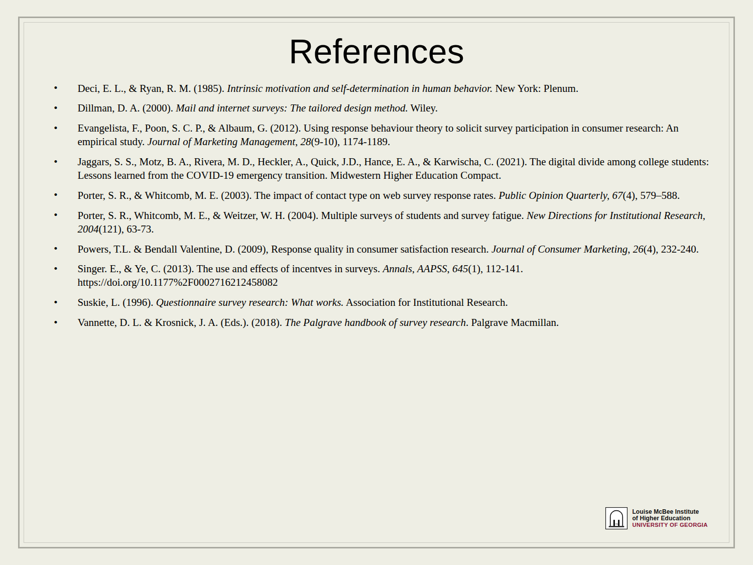References
Deci, E. L., & Ryan, R. M. (1985). Intrinsic motivation and self-determination in human behavior. New York: Plenum.
Dillman, D. A. (2000). Mail and internet surveys: The tailored design method. Wiley.
Evangelista, F., Poon, S. C. P., & Albaum, G. (2012). Using response behaviour theory to solicit survey participation in consumer research: An empirical study. Journal of Marketing Management, 28(9-10), 1174-1189.
Jaggars, S. S., Motz, B. A., Rivera, M. D., Heckler, A., Quick, J.D., Hance, E. A., & Karwischa, C. (2021). The digital divide among college students: Lessons learned from the COVID-19 emergency transition. Midwestern Higher Education Compact.
Porter, S. R., & Whitcomb, M. E. (2003). The impact of contact type on web survey response rates. Public Opinion Quarterly, 67(4), 579–588.
Porter, S. R., Whitcomb, M. E., & Weitzer, W. H. (2004). Multiple surveys of students and survey fatigue. New Directions for Institutional Research, 2004(121), 63-73.
Powers, T.L. & Bendall Valentine, D. (2009), Response quality in consumer satisfaction research. Journal of Consumer Marketing, 26(4), 232-240.
Singer. E., & Ye, C. (2013). The use and effects of incentves in surveys. Annals, AAPSS, 645(1), 112-141. https://doi.org/10.1177%2F0002716212458082
Suskie, L. (1996). Questionnaire survey research: What works. Association for Institutional Research.
Vannette, D. L. & Krosnick, J. A. (Eds.). (2018). The Palgrave handbook of survey research. Palgrave Macmillan.
1785 Louise McBee Institute of Higher Education UNIVERSITY OF GEORGIA